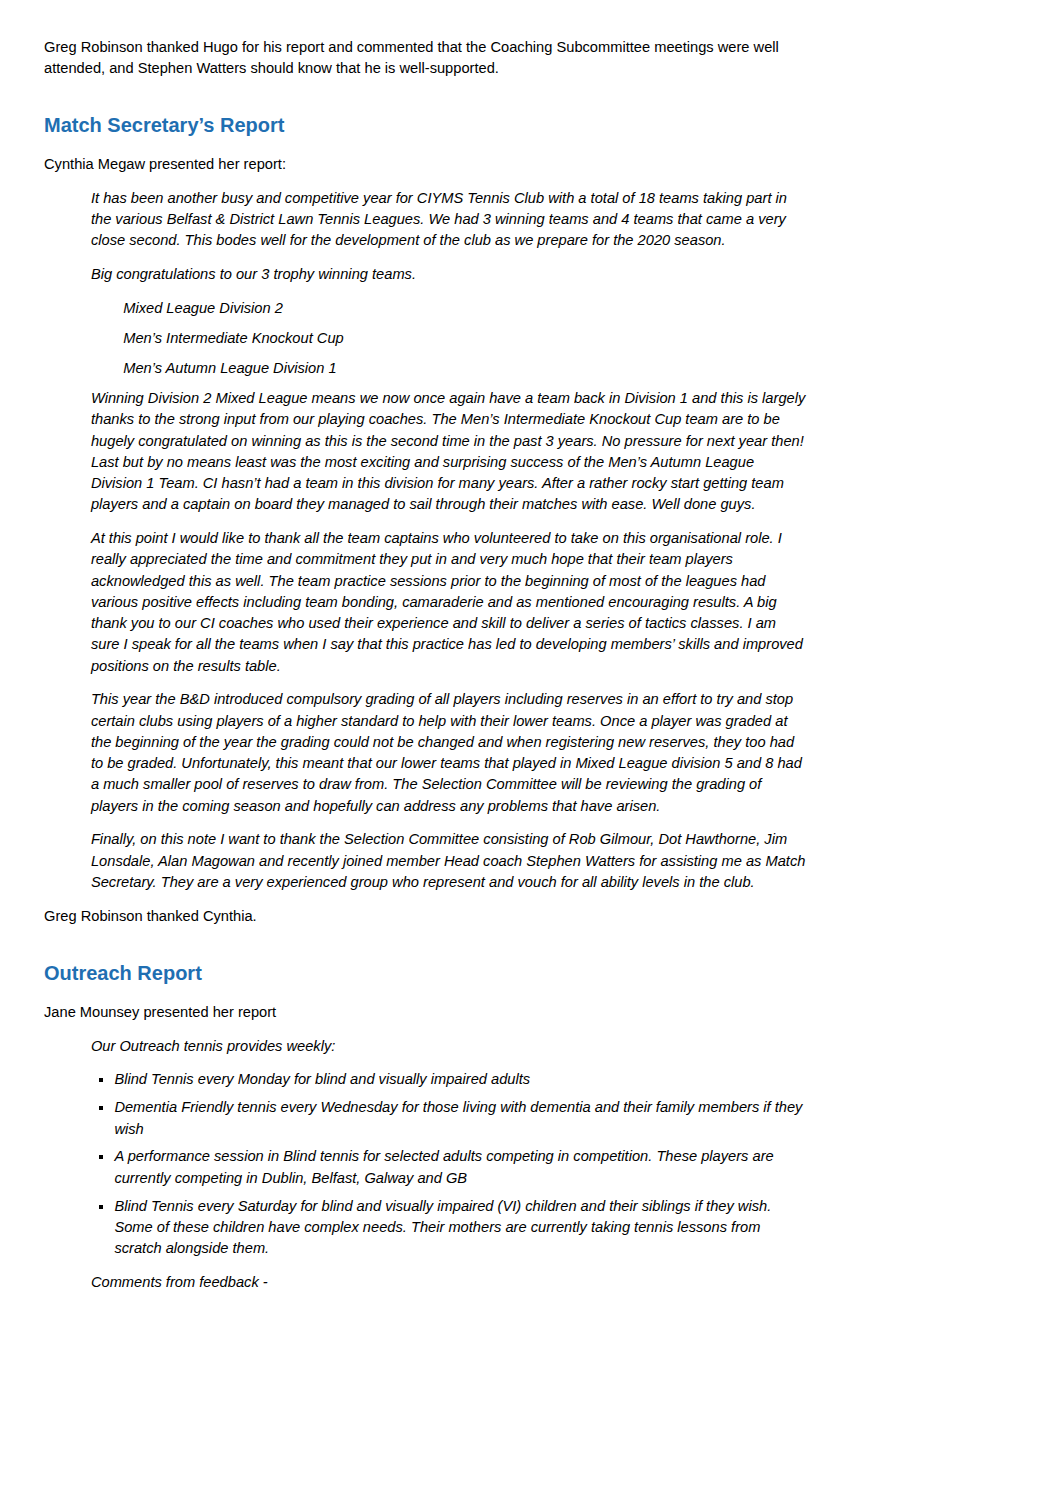Greg Robinson thanked Hugo for his report and commented that the Coaching Subcommittee meetings were well attended, and Stephen Watters should know that he is well-supported.
Match Secretary’s Report
Cynthia Megaw presented her report:
It has been another busy and competitive year for CIYMS Tennis Club with a total of 18 teams taking part in the various Belfast & District Lawn Tennis Leagues. We had 3 winning teams and 4 teams that came a very close second. This bodes well for the development of the club as we prepare for the 2020 season.
Big congratulations to our 3 trophy winning teams.
Mixed League Division 2
Men’s Intermediate Knockout Cup
Men’s Autumn League Division 1
Winning Division 2 Mixed League means we now once again have a team back in Division 1 and this is largely thanks to the strong input from our playing coaches. The Men’s Intermediate Knockout Cup team are to be hugely congratulated on winning as this is the second time in the past 3 years. No pressure for next year then! Last but by no means least was the most exciting and surprising success of the Men’s Autumn League Division 1 Team. CI hasn’t had a team in this division for many years. After a rather rocky start getting team players and a captain on board they managed to sail through their matches with ease. Well done guys.
At this point I would like to thank all the team captains who volunteered to take on this organisational role. I really appreciated the time and commitment they put in and very much hope that their team players acknowledged this as well. The team practice sessions prior to the beginning of most of the leagues had various positive effects including team bonding, camaraderie and as mentioned encouraging results. A big thank you to our CI coaches who used their experience and skill to deliver a series of tactics classes. I am sure I speak for all the teams when I say that this practice has led to developing members’ skills and improved positions on the results table.
This year the B&D introduced compulsory grading of all players including reserves in an effort to try and stop certain clubs using players of a higher standard to help with their lower teams. Once a player was graded at the beginning of the year the grading could not be changed and when registering new reserves, they too had to be graded. Unfortunately, this meant that our lower teams that played in Mixed League division 5 and 8 had a much smaller pool of reserves to draw from. The Selection Committee will be reviewing the grading of players in the coming season and hopefully can address any problems that have arisen.
Finally, on this note I want to thank the Selection Committee consisting of Rob Gilmour, Dot Hawthorne, Jim Lonsdale, Alan Magowan and recently joined member Head coach Stephen Watters for assisting me as Match Secretary. They are a very experienced group who represent and vouch for all ability levels in the club.
Greg Robinson thanked Cynthia.
Outreach Report
Jane Mounsey presented her report
Our Outreach tennis provides weekly:
Blind Tennis every Monday for blind and visually impaired adults
Dementia Friendly tennis every Wednesday for those living with dementia and their family members if they wish
A performance session in Blind tennis for selected adults competing in competition. These players are currently competing in Dublin, Belfast, Galway and GB
Blind Tennis every Saturday for blind and visually impaired (VI) children and their siblings if they wish. Some of these children have complex needs. Their mothers are currently taking tennis lessons from scratch alongside them.
Comments from feedback -